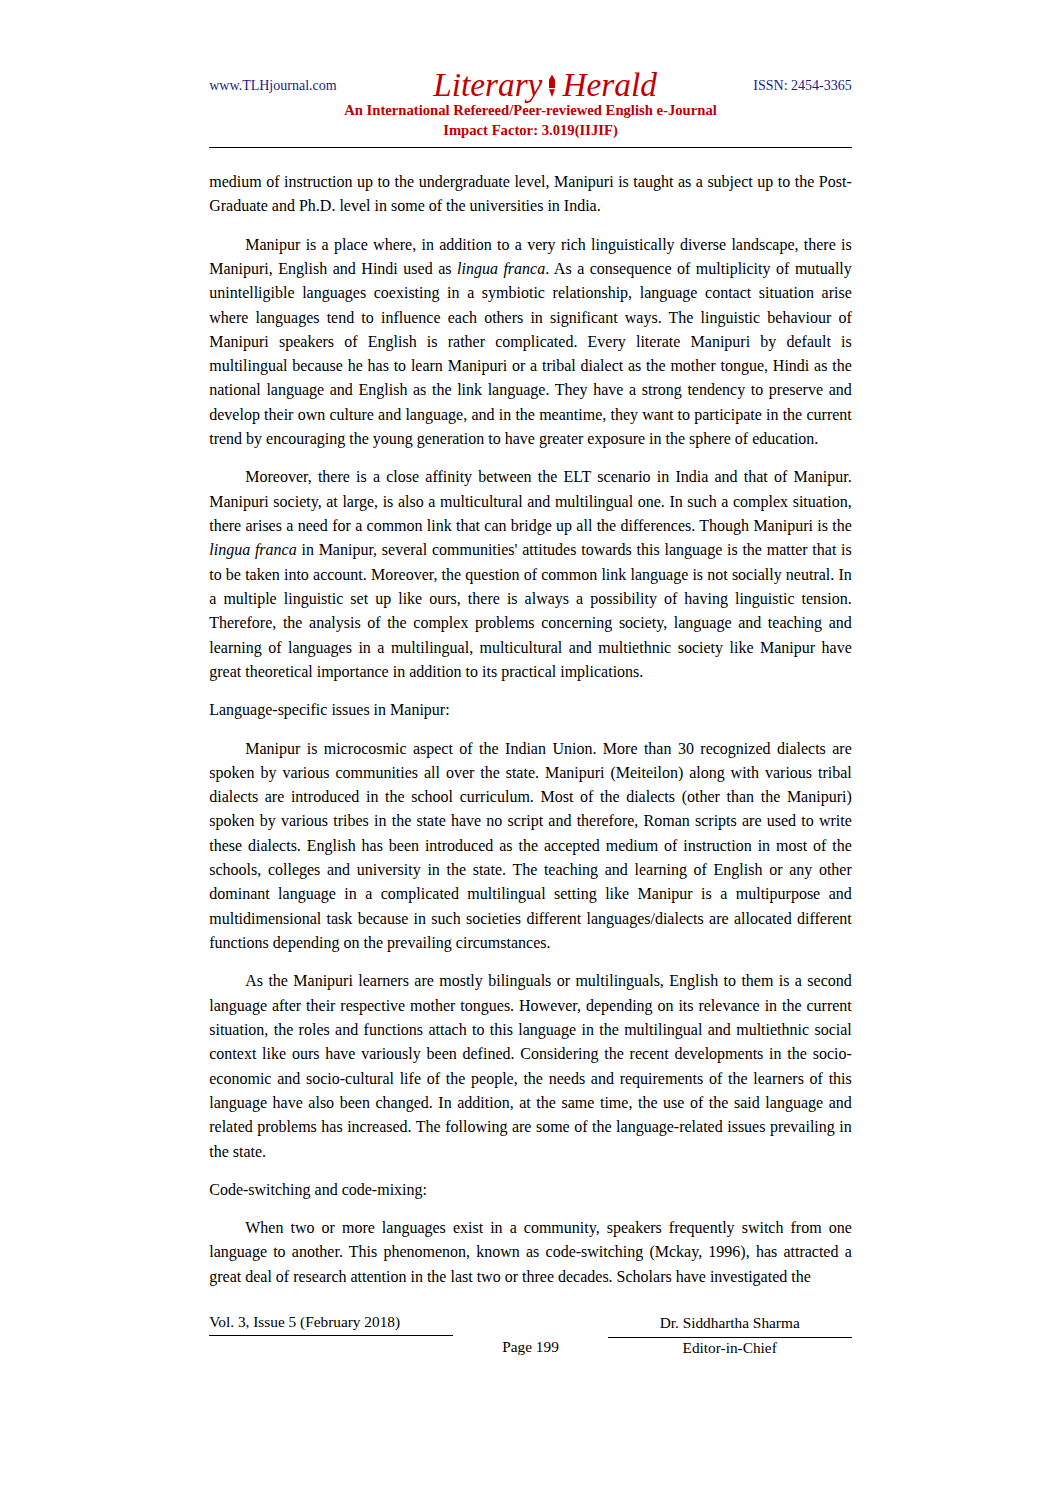www.TLHjournal.com
LiteraryHerald
ISSN: 2454-3365
An International Refereed/Peer-reviewed English e-Journal
Impact Factor: 3.019(IIJIF)
medium of instruction up to the undergraduate level, Manipuri is taught as a subject up to the Post-Graduate and Ph.D. level in some of the universities in India.
Manipur is a place where, in addition to a very rich linguistically diverse landscape, there is Manipuri, English and Hindi used as lingua franca. As a consequence of multiplicity of mutually unintelligible languages coexisting in a symbiotic relationship, language contact situation arise where languages tend to influence each others in significant ways. The linguistic behaviour of Manipuri speakers of English is rather complicated. Every literate Manipuri by default is multilingual because he has to learn Manipuri or a tribal dialect as the mother tongue, Hindi as the national language and English as the link language. They have a strong tendency to preserve and develop their own culture and language, and in the meantime, they want to participate in the current trend by encouraging the young generation to have greater exposure in the sphere of education.
Moreover, there is a close affinity between the ELT scenario in India and that of Manipur. Manipuri society, at large, is also a multicultural and multilingual one. In such a complex situation, there arises a need for a common link that can bridge up all the differences. Though Manipuri is the lingua franca in Manipur, several communities' attitudes towards this language is the matter that is to be taken into account. Moreover, the question of common link language is not socially neutral. In a multiple linguistic set up like ours, there is always a possibility of having linguistic tension. Therefore, the analysis of the complex problems concerning society, language and teaching and learning of languages in a multilingual, multicultural and multiethnic society like Manipur have great theoretical importance in addition to its practical implications.
Language-specific issues in Manipur:
Manipur is microcosmic aspect of the Indian Union. More than 30 recognized dialects are spoken by various communities all over the state. Manipuri (Meiteilon) along with various tribal dialects are introduced in the school curriculum. Most of the dialects (other than the Manipuri) spoken by various tribes in the state have no script and therefore, Roman scripts are used to write these dialects. English has been introduced as the accepted medium of instruction in most of the schools, colleges and university in the state. The teaching and learning of English or any other dominant language in a complicated multilingual setting like Manipur is a multipurpose and multidimensional task because in such societies different languages/dialects are allocated different functions depending on the prevailing circumstances.
As the Manipuri learners are mostly bilinguals or multilinguals, English to them is a second language after their respective mother tongues. However, depending on its relevance in the current situation, the roles and functions attach to this language in the multilingual and multiethnic social context like ours have variously been defined. Considering the recent developments in the socio-economic and socio-cultural life of the people, the needs and requirements of the learners of this language have also been changed. In addition, at the same time, the use of the said language and related problems has increased. The following are some of the language-related issues prevailing in the state.
Code-switching and code-mixing:
When two or more languages exist in a community, speakers frequently switch from one language to another. This phenomenon, known as code-switching (Mckay, 1996), has attracted a great deal of research attention in the last two or three decades. Scholars have investigated the
Vol. 3, Issue 5 (February 2018)
Page 199
Dr. Siddhartha Sharma
Editor-in-Chief